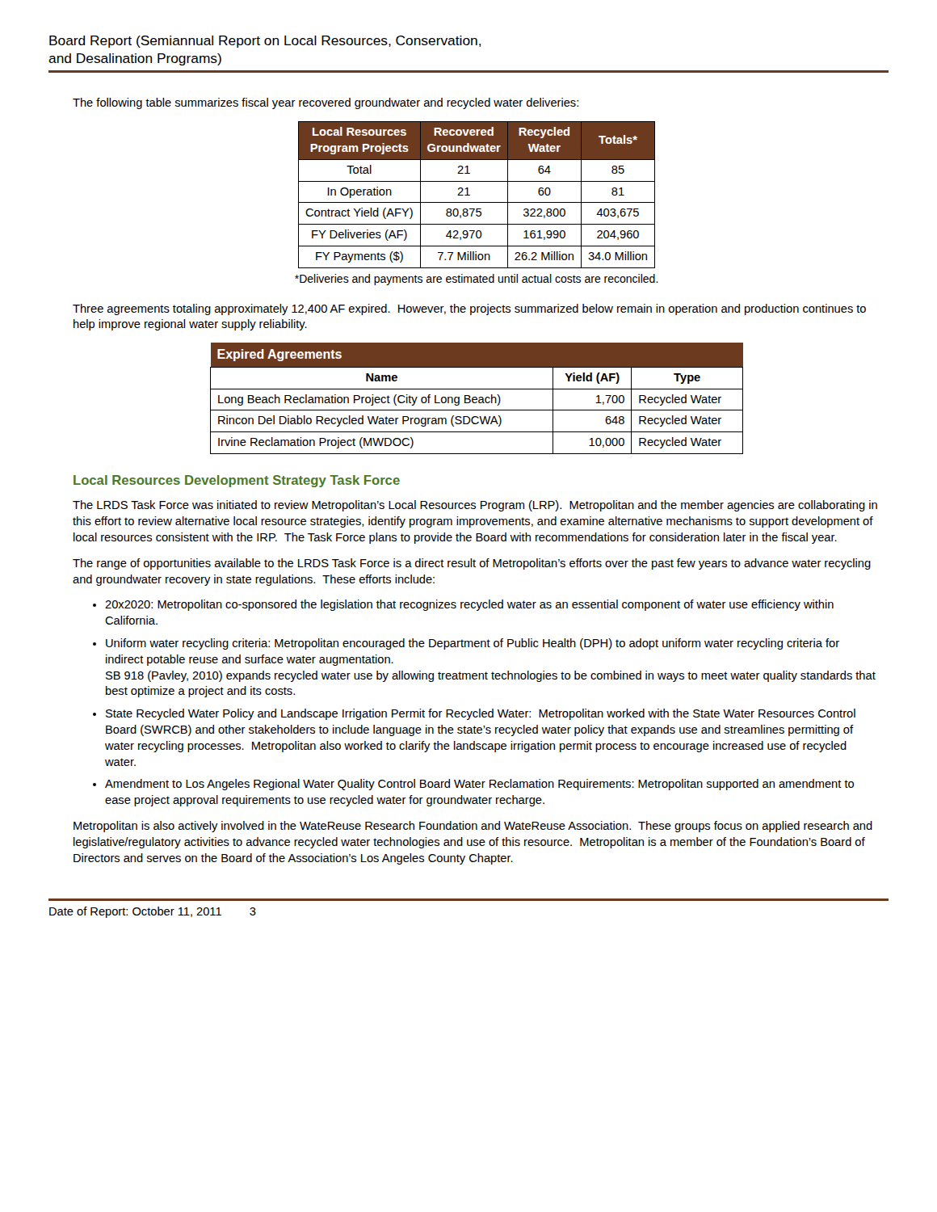Board Report (Semiannual Report on Local Resources, Conservation,
and Desalination Programs)
The following table summarizes fiscal year recovered groundwater and recycled water deliveries:
| Local Resources Program Projects | Recovered Groundwater | Recycled Water | Totals* |
| --- | --- | --- | --- |
| Total | 21 | 64 | 85 |
| In Operation | 21 | 60 | 81 |
| Contract Yield (AFY) | 80,875 | 322,800 | 403,675 |
| FY Deliveries (AF) | 42,970 | 161,990 | 204,960 |
| FY Payments ($) | 7.7 Million | 26.2 Million | 34.0 Million |
*Deliveries and payments are estimated until actual costs are reconciled.
Three agreements totaling approximately 12,400 AF expired. However, the projects summarized below remain in operation and production continues to help improve regional water supply reliability.
| Expired Agreements |
| --- |
| Name | Yield (AF) | Type |
| Long Beach Reclamation Project (City of Long Beach) | 1,700 | Recycled Water |
| Rincon Del Diablo Recycled Water Program (SDCWA) | 648 | Recycled Water |
| Irvine Reclamation Project (MWDOC) | 10,000 | Recycled Water |
Local Resources Development Strategy Task Force
The LRDS Task Force was initiated to review Metropolitan’s Local Resources Program (LRP). Metropolitan and the member agencies are collaborating in this effort to review alternative local resource strategies, identify program improvements, and examine alternative mechanisms to support development of local resources consistent with the IRP. The Task Force plans to provide the Board with recommendations for consideration later in the fiscal year.
The range of opportunities available to the LRDS Task Force is a direct result of Metropolitan’s efforts over the past few years to advance water recycling and groundwater recovery in state regulations. These efforts include:
20x2020: Metropolitan co-sponsored the legislation that recognizes recycled water as an essential component of water use efficiency within California.
Uniform water recycling criteria: Metropolitan encouraged the Department of Public Health (DPH) to adopt uniform water recycling criteria for indirect potable reuse and surface water augmentation.
SB 918 (Pavley, 2010) expands recycled water use by allowing treatment technologies to be combined in ways to meet water quality standards that best optimize a project and its costs.
State Recycled Water Policy and Landscape Irrigation Permit for Recycled Water: Metropolitan worked with the State Water Resources Control Board (SWRCB) and other stakeholders to include language in the state’s recycled water policy that expands use and streamlines permitting of water recycling processes. Metropolitan also worked to clarify the landscape irrigation permit process to encourage increased use of recycled water.
Amendment to Los Angeles Regional Water Quality Control Board Water Reclamation Requirements: Metropolitan supported an amendment to ease project approval requirements to use recycled water for groundwater recharge.
Metropolitan is also actively involved in the WateReuse Research Foundation and WateReuse Association. These groups focus on applied research and legislative/regulatory activities to advance recycled water technologies and use of this resource. Metropolitan is a member of the Foundation’s Board of Directors and serves on the Board of the Association’s Los Angeles County Chapter.
Date of Report: October 11, 2011 3